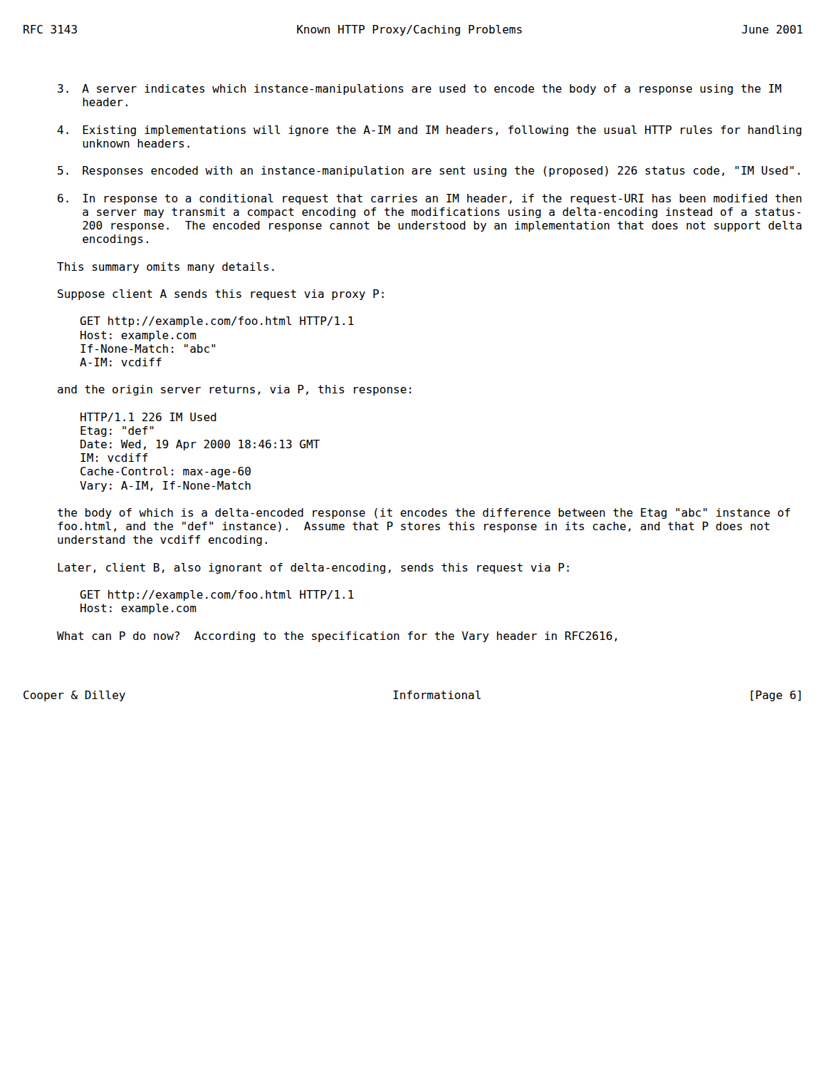RFC 3143 Known HTTP Proxy/Caching Problems June 2001
3. A server indicates which instance-manipulations are used to encode the body of a response using the IM header.
4. Existing implementations will ignore the A-IM and IM headers, following the usual HTTP rules for handling unknown headers.
5. Responses encoded with an instance-manipulation are sent using the (proposed) 226 status code, "IM Used".
6. In response to a conditional request that carries an IM header, if the request-URI has been modified then a server may transmit a compact encoding of the modifications using a delta-encoding instead of a status-200 response. The encoded response cannot be understood by an implementation that does not support delta encodings.
This summary omits many details.
Suppose client A sends this request via proxy P:
GET http://example.com/foo.html HTTP/1.1
Host: example.com
If-None-Match: "abc"
A-IM: vcdiff
and the origin server returns, via P, this response:
HTTP/1.1 226 IM Used
Etag: "def"
Date: Wed, 19 Apr 2000 18:46:13 GMT
IM: vcdiff
Cache-Control: max-age-60
Vary: A-IM, If-None-Match
the body of which is a delta-encoded response (it encodes the difference between the Etag "abc" instance of foo.html, and the "def" instance). Assume that P stores this response in its cache, and that P does not understand the vcdiff encoding.
Later, client B, also ignorant of delta-encoding, sends this request via P:
GET http://example.com/foo.html HTTP/1.1
Host: example.com
What can P do now? According to the specification for the Vary header in RFC2616,
Cooper & Dilley Informational [Page 6]